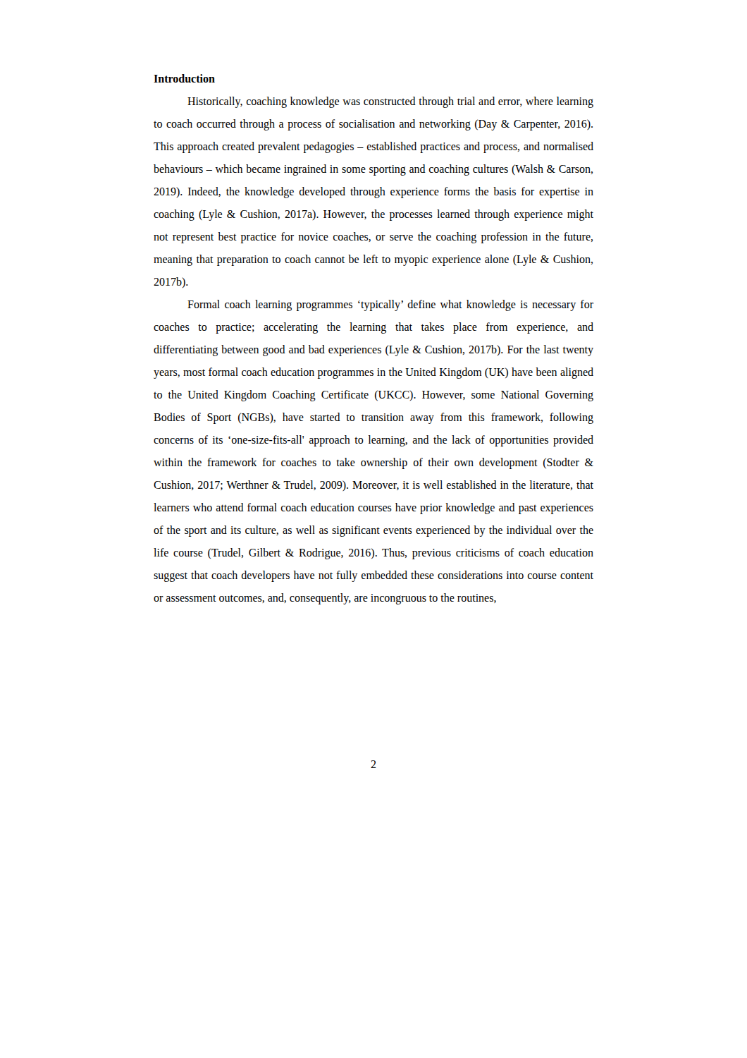Introduction
Historically, coaching knowledge was constructed through trial and error, where learning to coach occurred through a process of socialisation and networking (Day & Carpenter, 2016). This approach created prevalent pedagogies – established practices and process, and normalised behaviours – which became ingrained in some sporting and coaching cultures (Walsh & Carson, 2019). Indeed, the knowledge developed through experience forms the basis for expertise in coaching (Lyle & Cushion, 2017a). However, the processes learned through experience might not represent best practice for novice coaches, or serve the coaching profession in the future, meaning that preparation to coach cannot be left to myopic experience alone (Lyle & Cushion, 2017b).
Formal coach learning programmes ‘typically’ define what knowledge is necessary for coaches to practice; accelerating the learning that takes place from experience, and differentiating between good and bad experiences (Lyle & Cushion, 2017b). For the last twenty years, most formal coach education programmes in the United Kingdom (UK) have been aligned to the United Kingdom Coaching Certificate (UKCC). However, some National Governing Bodies of Sport (NGBs), have started to transition away from this framework, following concerns of its ‘one-size-fits-all' approach to learning, and the lack of opportunities provided within the framework for coaches to take ownership of their own development (Stodter & Cushion, 2017; Werthner & Trudel, 2009). Moreover, it is well established in the literature, that learners who attend formal coach education courses have prior knowledge and past experiences of the sport and its culture, as well as significant events experienced by the individual over the life course (Trudel, Gilbert & Rodrigue, 2016). Thus, previous criticisms of coach education suggest that coach developers have not fully embedded these considerations into course content or assessment outcomes, and, consequently, are incongruous to the routines,
2